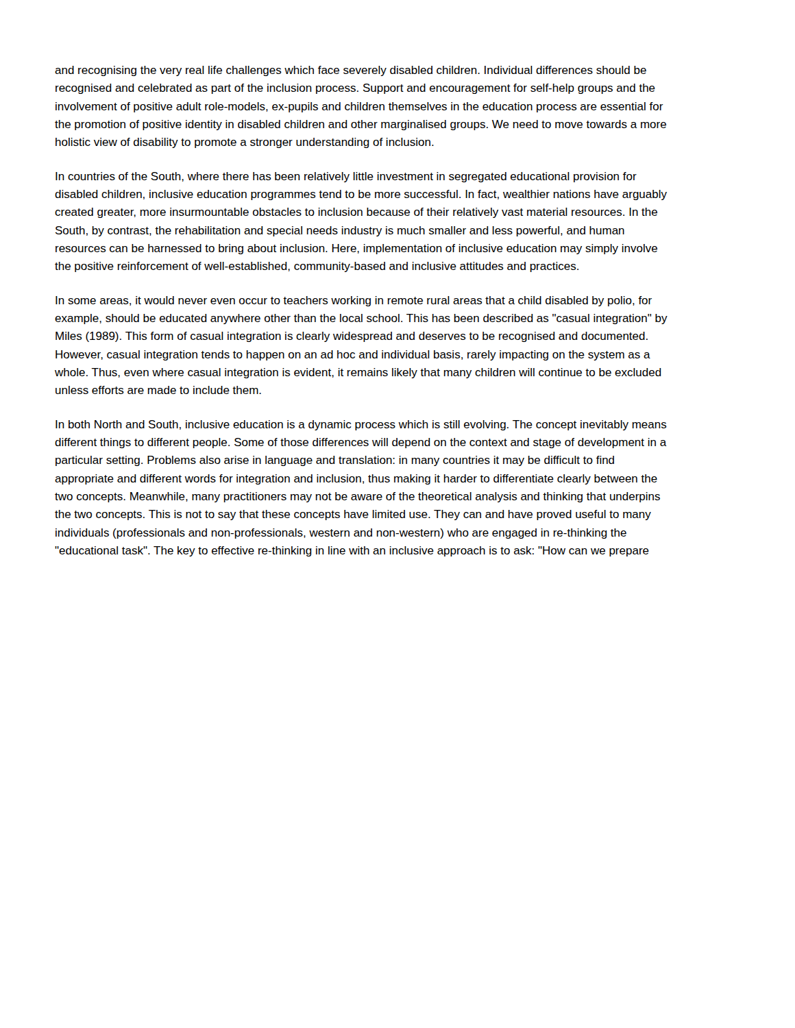and recognising the very real life challenges which face severely disabled children. Individual differences should be recognised and celebrated as part of the inclusion process. Support and encouragement for self-help groups and the involvement of positive adult role-models, ex-pupils and children themselves in the education process are essential for the promotion of positive identity in disabled children and other marginalised groups. We need to move towards a more holistic view of disability to promote a stronger understanding of inclusion.
In countries of the South, where there has been relatively little investment in segregated educational provision for disabled children, inclusive education programmes tend to be more successful. In fact, wealthier nations have arguably created greater, more insurmountable obstacles to inclusion because of their relatively vast material resources. In the South, by contrast, the rehabilitation and special needs industry is much smaller and less powerful, and human resources can be harnessed to bring about inclusion. Here, implementation of inclusive education may simply involve the positive reinforcement of well-established, community-based and inclusive attitudes and practices.
In some areas, it would never even occur to teachers working in remote rural areas that a child disabled by polio, for example, should be educated anywhere other than the local school. This has been described as "casual integration" by Miles (1989). This form of casual integration is clearly widespread and deserves to be recognised and documented. However, casual integration tends to happen on an ad hoc and individual basis, rarely impacting on the system as a whole. Thus, even where casual integration is evident, it remains likely that many children will continue to be excluded unless efforts are made to include them.
In both North and South, inclusive education is a dynamic process which is still evolving. The concept inevitably means different things to different people. Some of those differences will depend on the context and stage of development in a particular setting. Problems also arise in language and translation: in many countries it may be difficult to find appropriate and different words for integration and inclusion, thus making it harder to differentiate clearly between the two concepts. Meanwhile, many practitioners may not be aware of the theoretical analysis and thinking that underpins the two concepts. This is not to say that these concepts have limited use. They can and have proved useful to many individuals (professionals and non-professionals, western and non-western) who are engaged in re-thinking the "educational task". The key to effective re-thinking in line with an inclusive approach is to ask: "How can we prepare